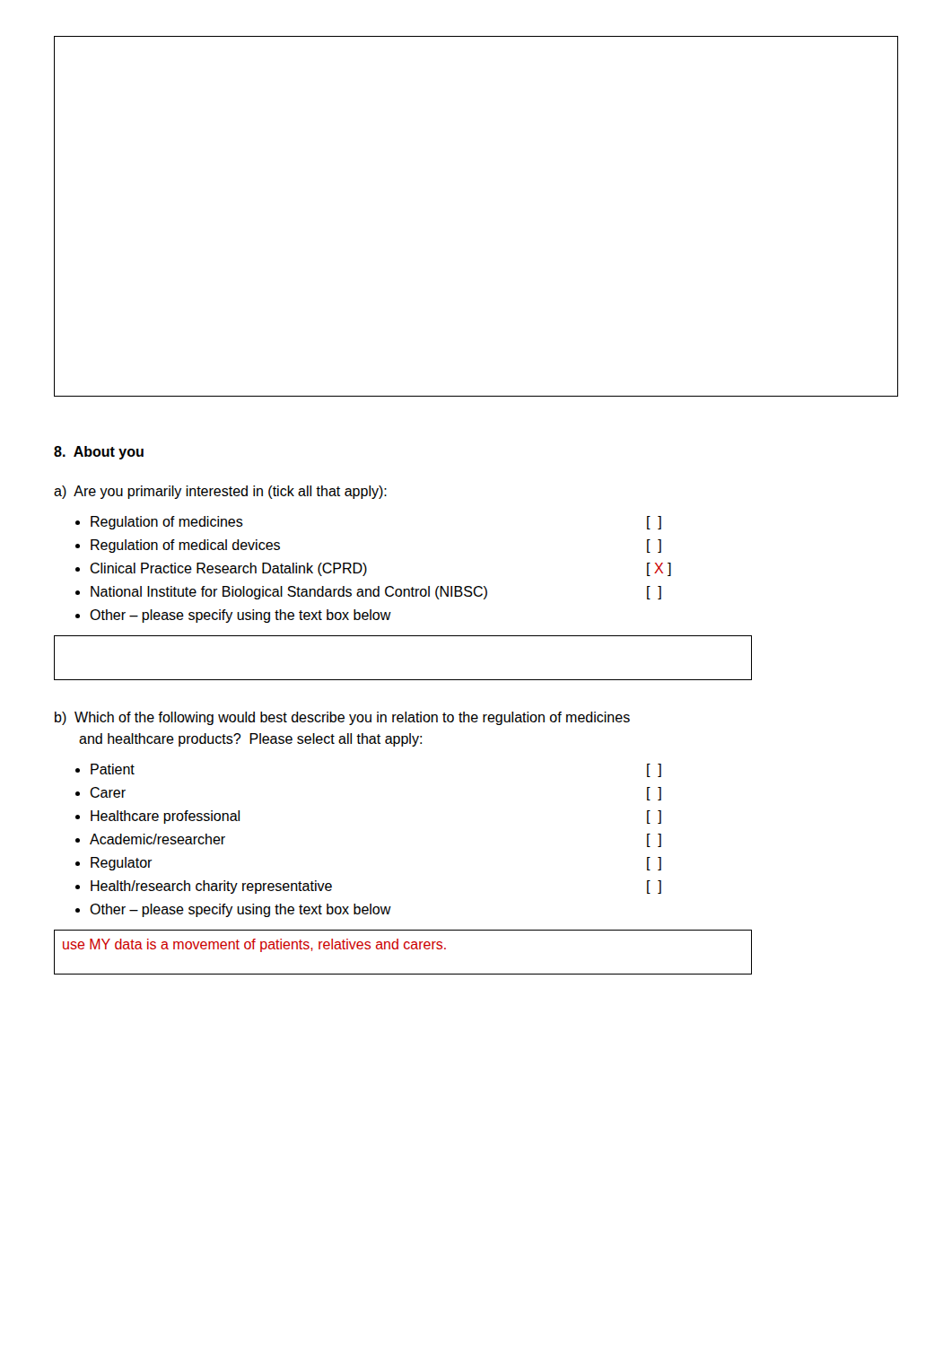8. About you
a) Are you primarily interested in (tick all that apply):
Regulation of medicines [ ]
Regulation of medical devices [ ]
Clinical Practice Research Datalink (CPRD) [ X ]
National Institute for Biological Standards and Control (NIBSC) [ ]
Other – please specify using the text box below
b) Which of the following would best describe you in relation to the regulation of medicines
and healthcare products? Please select all that apply:
Patient [ ]
Carer [ ]
Healthcare professional [ ]
Academic/researcher [ ]
Regulator [ ]
Health/research charity representative [ ]
Other – please specify using the text box below
use MY data is a movement of patients, relatives and carers.